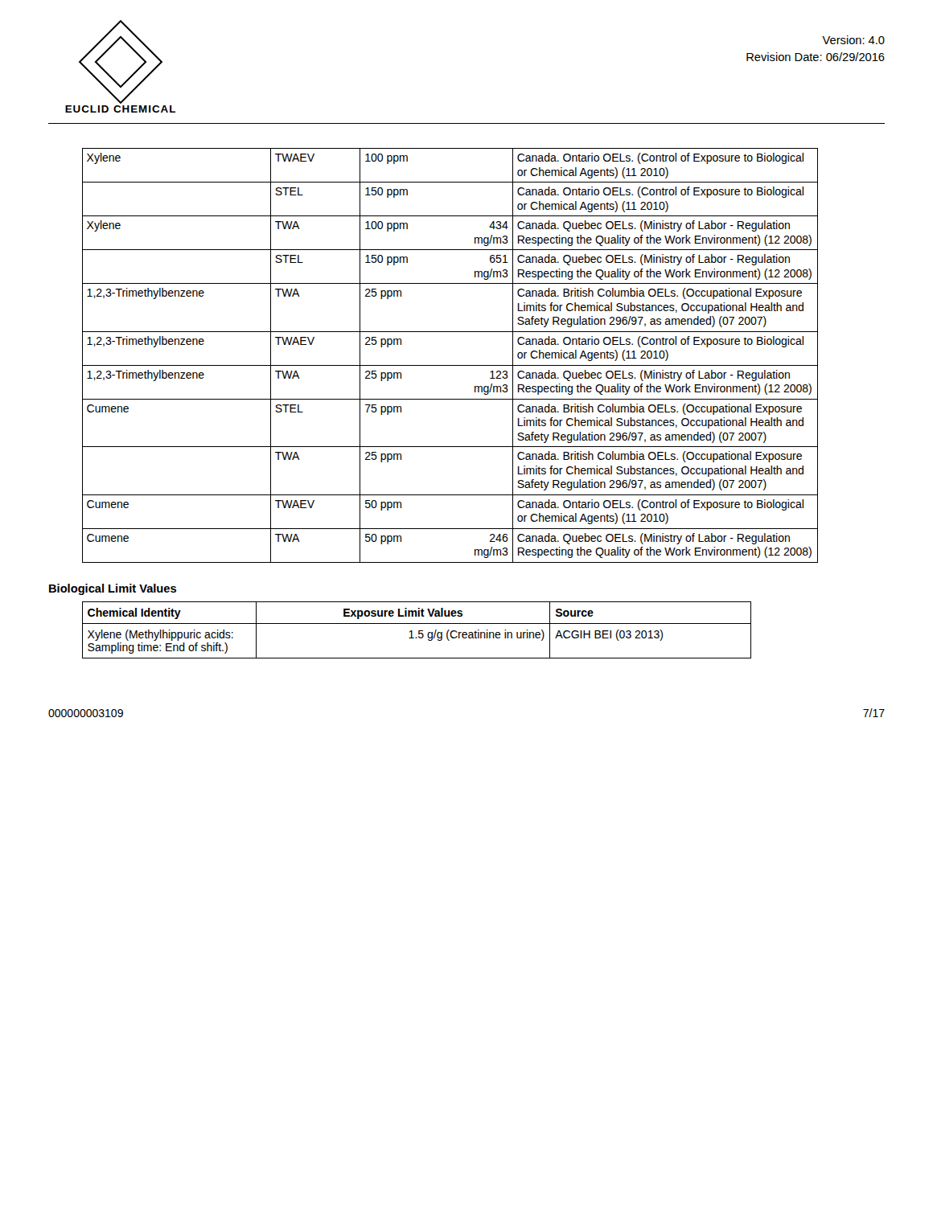EUCLID CHEMICAL
Version: 4.0
Revision Date: 06/29/2016
| Xylene | TWAEV | 100 ppm | Canada. Ontario OELs. (Control of Exposure to Biological or Chemical Agents) (11 2010) |
| | STEL | 150 ppm | Canada. Ontario OELs. (Control of Exposure to Biological or Chemical Agents) (11 2010) |
| Xylene | TWA | 100 ppm 434 mg/m3 | Canada. Quebec OELs. (Ministry of Labor - Regulation Respecting the Quality of the Work Environment) (12 2008) |
| | STEL | 150 ppm 651 mg/m3 | Canada. Quebec OELs. (Ministry of Labor - Regulation Respecting the Quality of the Work Environment) (12 2008) |
| 1,2,3-Trimethylbenzene | TWA | 25 ppm | Canada. British Columbia OELs. (Occupational Exposure Limits for Chemical Substances, Occupational Health and Safety Regulation 296/97, as amended) (07 2007) |
| 1,2,3-Trimethylbenzene | TWAEV | 25 ppm | Canada. Ontario OELs. (Control of Exposure to Biological or Chemical Agents) (11 2010) |
| 1,2,3-Trimethylbenzene | TWA | 25 ppm 123 mg/m3 | Canada. Quebec OELs. (Ministry of Labor - Regulation Respecting the Quality of the Work Environment) (12 2008) |
| Cumene | STEL | 75 ppm | Canada. British Columbia OELs. (Occupational Exposure Limits for Chemical Substances, Occupational Health and Safety Regulation 296/97, as amended) (07 2007) |
| | TWA | 25 ppm | Canada. British Columbia OELs. (Occupational Exposure Limits for Chemical Substances, Occupational Health and Safety Regulation 296/97, as amended) (07 2007) |
| Cumene | TWAEV | 50 ppm | Canada. Ontario OELs. (Control of Exposure to Biological or Chemical Agents) (11 2010) |
| Cumene | TWA | 50 ppm 246 mg/m3 | Canada. Quebec OELs. (Ministry of Labor - Regulation Respecting the Quality of the Work Environment) (12 2008) |
Biological Limit Values
| Chemical Identity | Exposure Limit Values | Source |
| --- | --- | --- |
| Xylene (Methylhippuric acids: Sampling time: End of shift.) | 1.5 g/g (Creatinine in urine) | ACGIH BEI (03 2013) |
000000003109
7/17